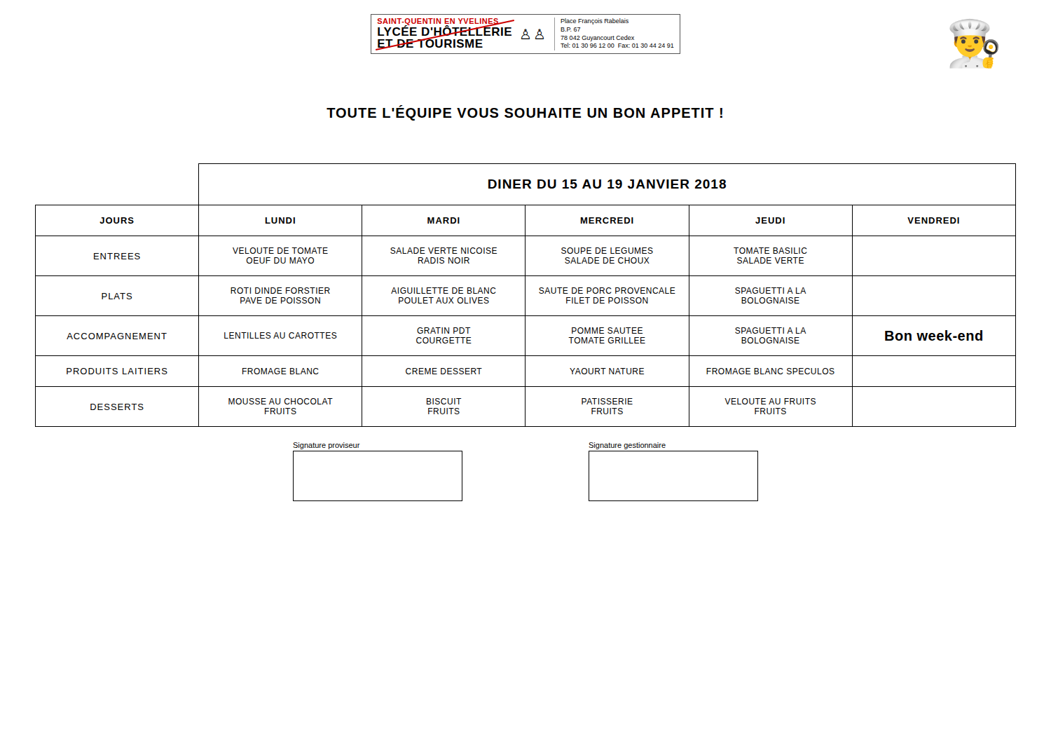SAINT-QUENTIN EN YVELINES LYCÉE D'HÔTELLERIE ET DE TOURISME
♙♙
Place François Rabelais
B.P. 67
78 042 Guyancourt Cedex
Tel: 01 30 96 12 00 Fax: 01 30 44 24 91
👨‍🍳
TOUTE L'ÉQUIPE VOUS SOUHAITE UN BON APPETIT !
| | DINER DU 15 AU 19 JANVIER 2018 |
| JOURS | LUNDI | MARDI | MERCREDI | JEUDI | VENDREDI |
| ENTREES | VELOUTE DE TOMATE OEUF DU MAYO | SALADE VERTE NICOISE RADIS NOIR | SOUPE DE LEGUMES SALADE DE CHOUX | TOMATE BASILIC SALADE VERTE | |
| PLATS | ROTI DINDE FORSTIER PAVE DE POISSON | AIGUILLETTE DE BLANC POULET AUX OLIVES | SAUTE DE PORC PROVENCALE FILET DE POISSON | SPAGUETTI A LA BOLOGNAISE | |
| ACCOMPAGNEMENT | LENTILLES AU CAROTTES | GRATIN PDT COURGETTE | POMME SAUTEE TOMATE GRILLEE | SPAGUETTI A LA BOLOGNAISE | Bon week-end |
| PRODUITS LAITIERS | FROMAGE BLANC | CREME DESSERT | YAOURT NATURE | FROMAGE BLANC SPECULOS | |
| DESSERTS | MOUSSE AU CHOCOLAT FRUITS | BISCUIT FRUITS | PATISSERIE FRUITS | VELOUTE AU FRUITS FRUITS | |
Signature proviseur
Signature gestionnaire